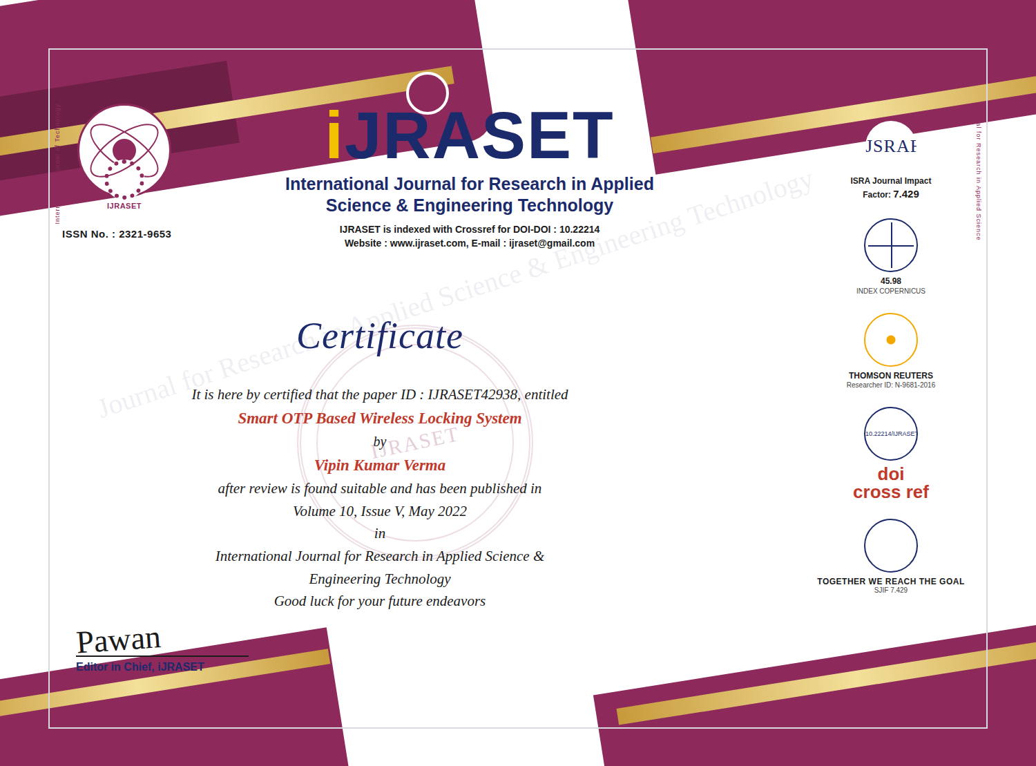International Journal of Technology
Journal for Research in Applied Science
IJRASET
ISSN No. : 2321-9653
i JRASET
International Journal for Research in Applied
Science & Engineering Technology
IJRASET is indexed with Crossref for DOI-DOI : 10.22214
Website : www.ijraset.com, E-mail : ijraset@gmail.com
Certificate
Journal for Research in Applied Science & Engineering Technology
IJRASET
It is here by certified that the paper ID : IJRASET42938, entitled
Smart OTP Based Wireless Locking System
by
Vipin Kumar Verma
after review is found suitable and has been published in
Volume 10, Issue V, May 2022
in
International Journal for Research in Applied Science &
Engineering Technology
Good luck for your future endeavors
JSRAF
ISRA Journal Impact
Factor: 7.429
45.98
INDEX COPERNICUS
THOMSON REUTERS
Researcher ID: N-9681-2016
10.22214/IJRASET
doi
cross ref
TOGETHER WE REACH THE GOAL
SJIF 7.429
Pawan
Editor in Chief, iJRASET